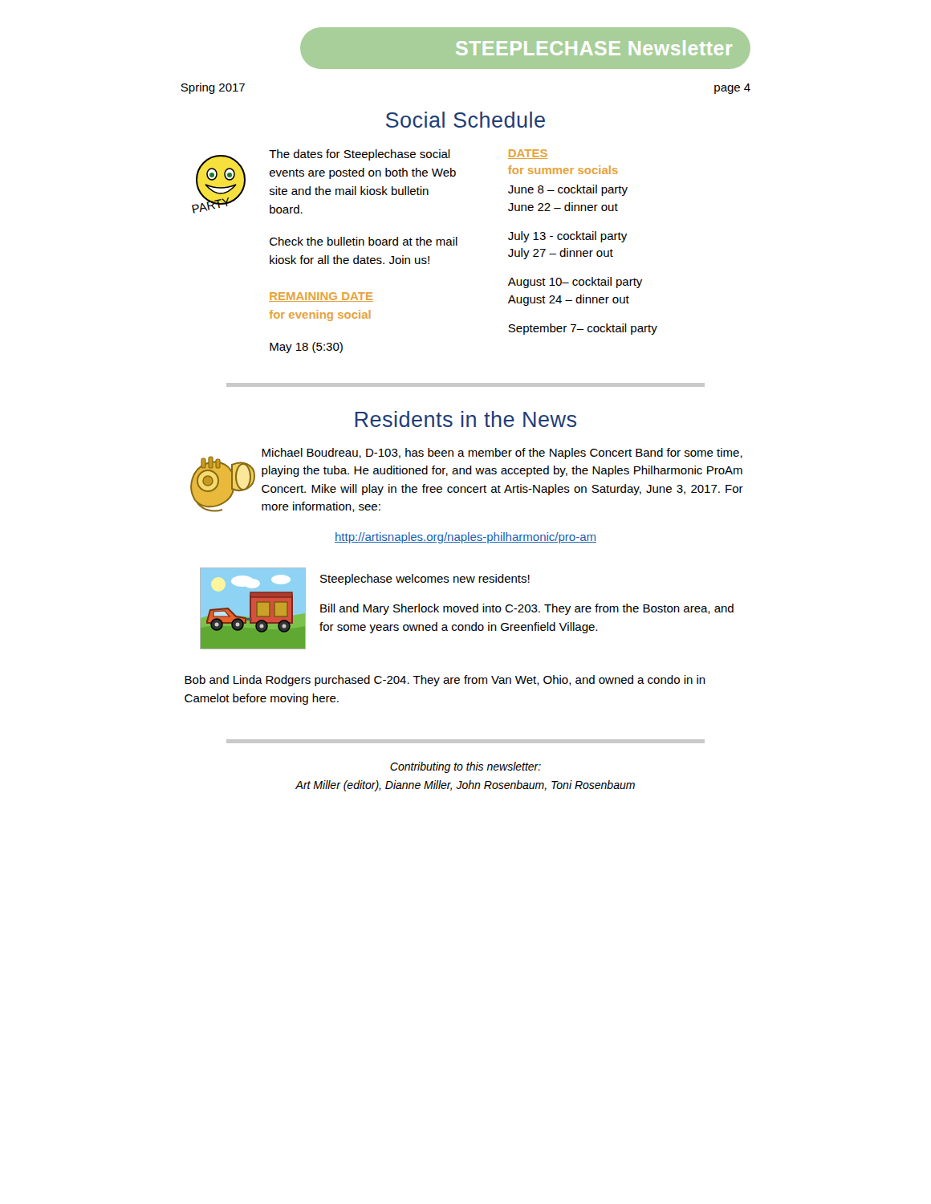STEEPLECHASE Newsletter
Spring 2017 page 4
Social Schedule
PARTY
The dates for Steeplechase social events are posted on both the Web site and the mail kiosk bulletin board.
Check the bulletin board at the mail kiosk for all the dates. Join us!
REMAINING DATE for evening social
May 18 (5:30)
DATES for summer socials
June 8 – cocktail party
June 22 – dinner out
July 13 - cocktail party
July 27 – dinner out
August 10– cocktail party
August 24 – dinner out
September 7– cocktail party
Residents in the News
Michael Boudreau, D-103, has been a member of the Naples Concert Band for some time, playing the tuba. He auditioned for, and was accepted by, the Naples Philharmonic ProAm Concert. Mike will play in the free concert at Artis-Naples on Saturday, June 3, 2017. For more information, see:
http://artisnaples.org/naples-philharmonic/pro-am
Steeplechase welcomes new residents!
Bill and Mary Sherlock moved into C-203. They are from the Boston area, and for some years owned a condo in Greenfield Village.
Bob and Linda Rodgers purchased C-204. They are from Van Wet, Ohio, and owned a condo in in Camelot before moving here.
Contributing to this newsletter:
Art Miller (editor), Dianne Miller, John Rosenbaum, Toni Rosenbaum